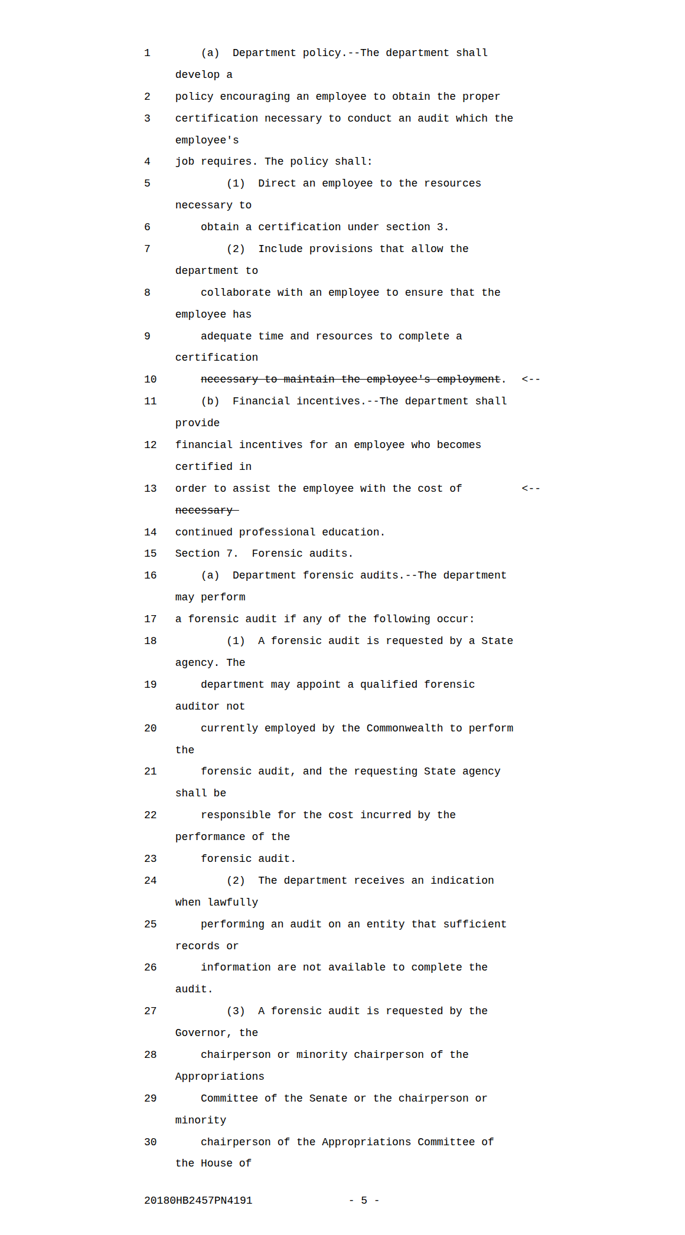| 1 | (a) Department policy.--The department shall develop a | |
| 2 | policy encouraging an employee to obtain the proper | |
| 3 | certification necessary to conduct an audit which the employee's | |
| 4 | job requires. The policy shall: | |
| 5 | (1) Direct an employee to the resources necessary to | |
| 6 | obtain a certification under section 3. | |
| 7 | (2) Include provisions that allow the department to | |
| 8 | collaborate with an employee to ensure that the employee has | |
| 9 | adequate time and resources to complete a certification | |
| 10 | necessary to maintain the employee's employment . | <-- |
| 11 | (b) Financial incentives.--The department shall provide | |
| 12 | financial incentives for an employee who becomes certified in | |
| 13 | order to assist the employee with the cost of necessary | <-- |
| 14 | continued professional education. | |
| 15 | Section 7. Forensic audits. | |
| 16 | (a) Department forensic audits.--The department may perform | |
| 17 | a forensic audit if any of the following occur: | |
| 18 | (1) A forensic audit is requested by a State agency. The | |
| 19 | department may appoint a qualified forensic auditor not | |
| 20 | currently employed by the Commonwealth to perform the | |
| 21 | forensic audit, and the requesting State agency shall be | |
| 22 | responsible for the cost incurred by the performance of the | |
| 23 | forensic audit. | |
| 24 | (2) The department receives an indication when lawfully | |
| 25 | performing an audit on an entity that sufficient records or | |
| 26 | information are not available to complete the audit. | |
| 27 | (3) A forensic audit is requested by the Governor, the | |
| 28 | chairperson or minority chairperson of the Appropriations | |
| 29 | Committee of the Senate or the chairperson or minority | |
| 30 | chairperson of the Appropriations Committee of the House of | |
20180HB2457PN4191 - 5 -